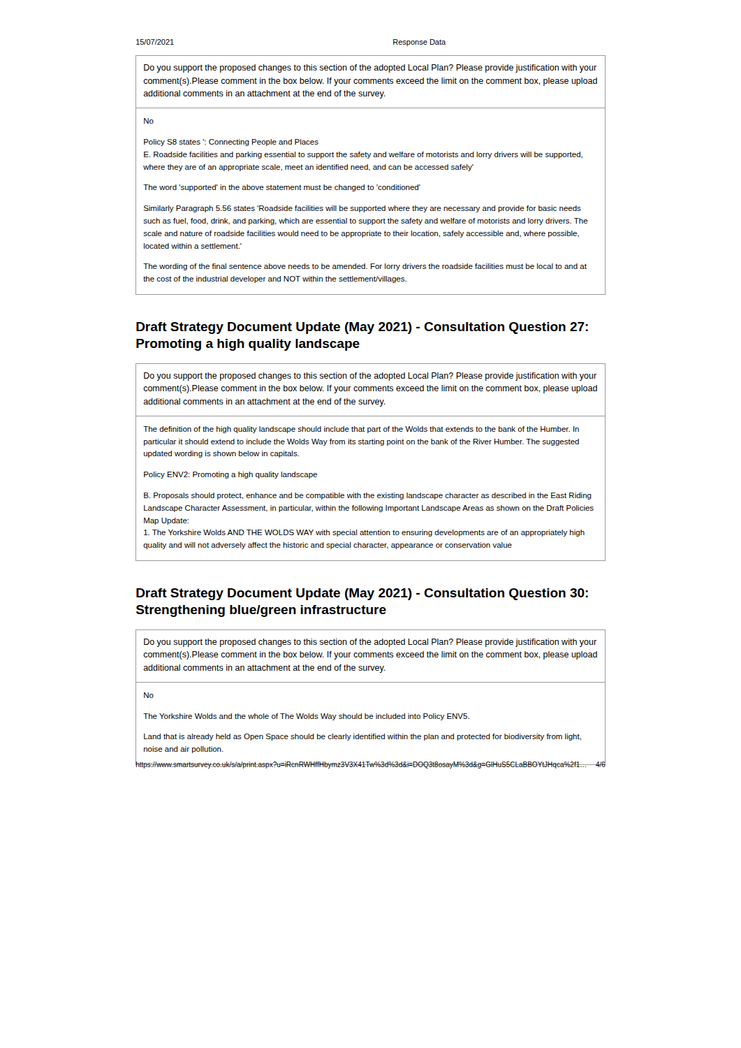15/07/2021
Response Data
Do you support the proposed changes to this section of the adopted Local Plan? Please provide justification with your comment(s).Please comment in the box below. If your comments exceed the limit on the comment box, please upload additional comments in an attachment at the end of the survey.
No
Policy S8 states ': Connecting People and Places
E. Roadside facilities and parking essential to support the safety and welfare of motorists and lorry drivers will be supported, where they are of an appropriate scale, meet an identified need, and can be accessed safely'
The word 'supported' in the above statement must be changed to 'conditioned'
Similarly Paragraph 5.56 states 'Roadside facilities will be supported where they are necessary and provide for basic needs such as fuel, food, drink, and parking, which are essential to support the safety and welfare of motorists and lorry drivers. The scale and nature of roadside facilities would need to be appropriate to their location, safely accessible and, where possible, located within a settlement.'
The wording of the final sentence above needs to be amended. For lorry drivers the roadside facilities must be local to and at the cost of the industrial developer and NOT within the settlement/villages.
Draft Strategy Document Update (May 2021) - Consultation Question 27: Promoting a high quality landscape
Do you support the proposed changes to this section of the adopted Local Plan? Please provide justification with your comment(s).Please comment in the box below. If your comments exceed the limit on the comment box, please upload additional comments in an attachment at the end of the survey.
The definition of the high quality landscape should include that part of the Wolds that extends to the bank of the Humber. In particular it should extend to include the Wolds Way from its starting point on the bank of the River Humber. The suggested updated wording is shown below in capitals.
Policy ENV2: Promoting a high quality landscape
B. Proposals should protect, enhance and be compatible with the existing landscape character as described in the East Riding Landscape Character Assessment, in particular, within the following Important Landscape Areas as shown on the Draft Policies Map Update:
1. The Yorkshire Wolds AND THE WOLDS WAY with special attention to ensuring developments are of an appropriately high quality and will not adversely affect the historic and special character, appearance or conservation value
Draft Strategy Document Update (May 2021) - Consultation Question 30: Strengthening blue/green infrastructure
Do you support the proposed changes to this section of the adopted Local Plan? Please provide justification with your comment(s).Please comment in the box below. If your comments exceed the limit on the comment box, please upload additional comments in an attachment at the end of the survey.
No
The Yorkshire Wolds and the whole of The Wolds Way should be included into Policy ENV5.
Land that is already held as Open Space should be clearly identified within the plan and protected for biodiversity from light, noise and air pollution.
https://www.smartsurvey.co.uk/s/a/print.aspx?u=iRcnRWHffHbymz3V3X41Tw%3d%3d&i=DOQ3t8osayM%3d&g=GlHuS5CLaBBOYtJHqca%2f1…
4/6